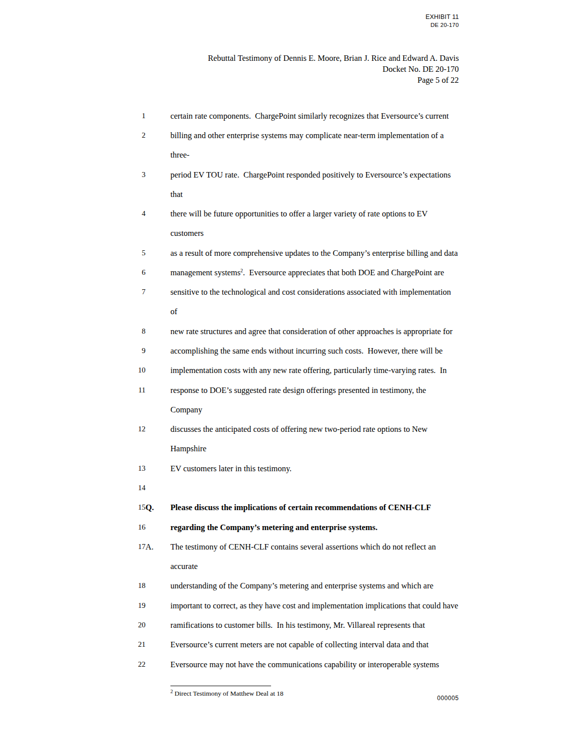EXHIBIT 11
DE 20-170
Rebuttal Testimony of Dennis E. Moore, Brian J. Rice and Edward A. Davis
Docket No. DE 20-170
Page 5 of 22
| 1 | | certain rate components. ChargePoint similarly recognizes that Eversource’s current |
| 2 | | billing and other enterprise systems may complicate near-term implementation of a three- |
| 3 | | period EV TOU rate. ChargePoint responded positively to Eversource’s expectations that |
| 4 | | there will be future opportunities to offer a larger variety of rate options to EV customers |
| 5 | | as a result of more comprehensive updates to the Company’s enterprise billing and data |
| 6 | | management systems 2 . Eversource appreciates that both DOE and ChargePoint are |
| 7 | | sensitive to the technological and cost considerations associated with implementation of |
| 8 | | new rate structures and agree that consideration of other approaches is appropriate for |
| 9 | | accomplishing the same ends without incurring such costs. However, there will be |
| 10 | | implementation costs with any new rate offering, particularly time-varying rates. In |
| 11 | | response to DOE’s suggested rate design offerings presented in testimony, the Company |
| 12 | | discusses the anticipated costs of offering new two-period rate options to New Hampshire |
| 13 | | EV customers later in this testimony. |
| 14 | | |
| 15 | Q. | Please discuss the implications of certain recommendations of CENH-CLF |
| 16 | | regarding the Company’s metering and enterprise systems. |
| 17 | A. | The testimony of CENH-CLF contains several assertions which do not reflect an accurate |
| 18 | | understanding of the Company’s metering and enterprise systems and which are |
| 19 | | important to correct, as they have cost and implementation implications that could have |
| 20 | | ramifications to customer bills. In his testimony, Mr. Villareal represents that |
| 21 | | Eversource’s current meters are not capable of collecting interval data and that |
| 22 | | Eversource may not have the communications capability or interoperable systems |
2 Direct Testimony of Matthew Deal at 18
000005